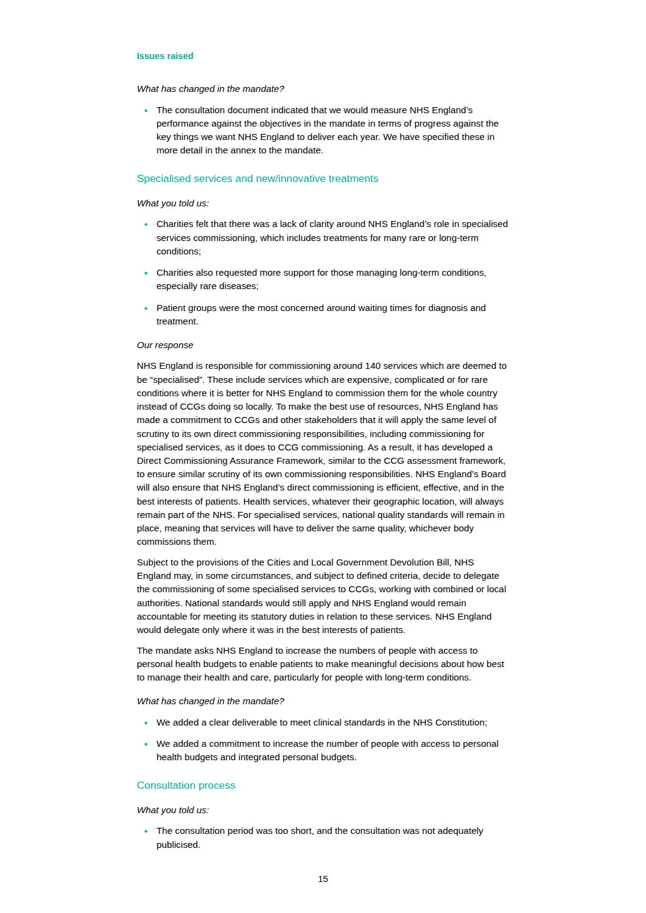Issues raised
What has changed in the mandate?
The consultation document indicated that we would measure NHS England’s performance against the objectives in the mandate in terms of progress against the key things we want NHS England to deliver each year. We have specified these in more detail in the annex to the mandate.
Specialised services and new/innovative treatments
What you told us:
Charities felt that there was a lack of clarity around NHS England’s role in specialised services commissioning, which includes treatments for many rare or long-term conditions;
Charities also requested more support for those managing long-term conditions, especially rare diseases;
Patient groups were the most concerned around waiting times for diagnosis and treatment.
Our response
NHS England is responsible for commissioning around 140 services which are deemed to be “specialised”. These include services which are expensive, complicated or for rare conditions where it is better for NHS England to commission them for the whole country instead of CCGs doing so locally. To make the best use of resources, NHS England has made a commitment to CCGs and other stakeholders that it will apply the same level of scrutiny to its own direct commissioning responsibilities, including commissioning for specialised services, as it does to CCG commissioning. As a result, it has developed a Direct Commissioning Assurance Framework, similar to the CCG assessment framework, to ensure similar scrutiny of its own commissioning responsibilities. NHS England’s Board will also ensure that NHS England’s direct commissioning is efficient, effective, and in the best interests of patients. Health services, whatever their geographic location, will always remain part of the NHS. For specialised services, national quality standards will remain in place, meaning that services will have to deliver the same quality, whichever body commissions them.
Subject to the provisions of the Cities and Local Government Devolution Bill, NHS England may, in some circumstances, and subject to defined criteria, decide to delegate the commissioning of some specialised services to CCGs, working with combined or local authorities. National standards would still apply and NHS England would remain accountable for meeting its statutory duties in relation to these services. NHS England would delegate only where it was in the best interests of patients.
The mandate asks NHS England to increase the numbers of people with access to personal health budgets to enable patients to make meaningful decisions about how best to manage their health and care, particularly for people with long-term conditions.
What has changed in the mandate?
We added a clear deliverable to meet clinical standards in the NHS Constitution;
We added a commitment to increase the number of people with access to personal health budgets and integrated personal budgets.
Consultation process
What you told us:
The consultation period was too short, and the consultation was not adequately publicised.
15